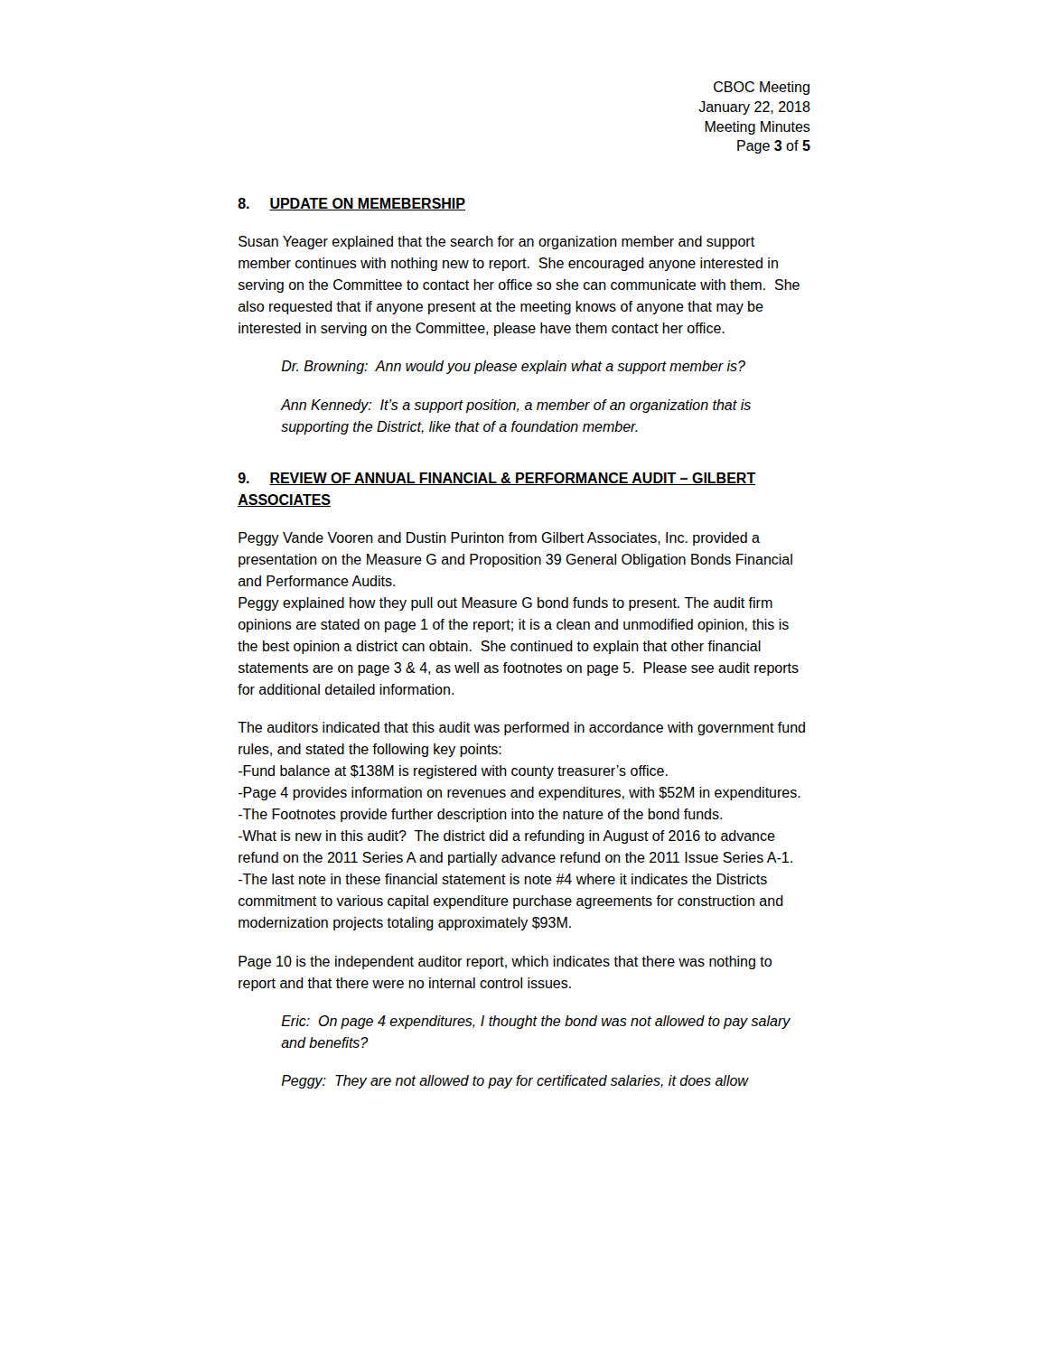CBOC Meeting
January 22, 2018
Meeting Minutes
Page 3 of 5
8. UPDATE ON MEMEBERSHIP
Susan Yeager explained that the search for an organization member and support member continues with nothing new to report. She encouraged anyone interested in serving on the Committee to contact her office so she can communicate with them. She also requested that if anyone present at the meeting knows of anyone that may be interested in serving on the Committee, please have them contact her office.
Dr. Browning: Ann would you please explain what a support member is?
Ann Kennedy: It’s a support position, a member of an organization that is supporting the District, like that of a foundation member.
9. REVIEW OF ANNUAL FINANCIAL & PERFORMANCE AUDIT – GILBERT ASSOCIATES
Peggy Vande Vooren and Dustin Purinton from Gilbert Associates, Inc. provided a presentation on the Measure G and Proposition 39 General Obligation Bonds Financial and Performance Audits.
Peggy explained how they pull out Measure G bond funds to present. The audit firm opinions are stated on page 1 of the report; it is a clean and unmodified opinion, this is the best opinion a district can obtain. She continued to explain that other financial statements are on page 3 & 4, as well as footnotes on page 5. Please see audit reports for additional detailed information.
The auditors indicated that this audit was performed in accordance with government fund rules, and stated the following key points:
-Fund balance at $138M is registered with county treasurer’s office.
-Page 4 provides information on revenues and expenditures, with $52M in expenditures.
-The Footnotes provide further description into the nature of the bond funds.
-What is new in this audit? The district did a refunding in August of 2016 to advance refund on the 2011 Series A and partially advance refund on the 2011 Issue Series A-1.
-The last note in these financial statement is note #4 where it indicates the Districts commitment to various capital expenditure purchase agreements for construction and modernization projects totaling approximately $93M.
Page 10 is the independent auditor report, which indicates that there was nothing to report and that there were no internal control issues.
Eric: On page 4 expenditures, I thought the bond was not allowed to pay salary and benefits?
Peggy: They are not allowed to pay for certificated salaries, it does allow